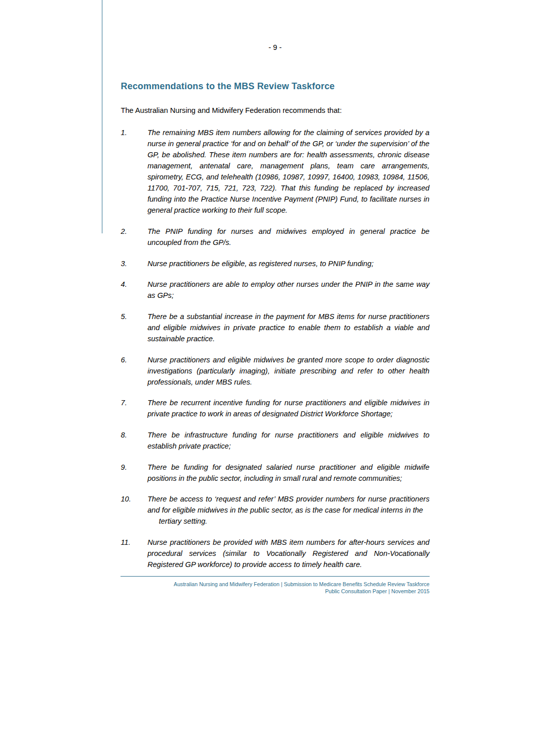- 9 -
Recommendations to the MBS Review Taskforce
The Australian Nursing and Midwifery Federation recommends that:
The remaining MBS item numbers allowing for the claiming of services provided by a nurse in general practice ‘for and on behalf’ of the GP, or ‘under the supervision’ of the GP, be abolished. These item numbers are for: health assessments, chronic disease management, antenatal care, management plans, team care arrangements, spirometry, ECG, and telehealth (10986, 10987, 10997, 16400, 10983, 10984, 11506, 11700, 701-707, 715, 721, 723, 722). That this funding be replaced by increased funding into the Practice Nurse Incentive Payment (PNIP) Fund, to facilitate nurses in general practice working to their full scope.
The PNIP funding for nurses and midwives employed in general practice be uncoupled from the GP/s.
Nurse practitioners be eligible, as registered nurses, to PNIP funding;
Nurse practitioners are able to employ other nurses under the PNIP in the same way as GPs;
There be a substantial increase in the payment for MBS items for nurse practitioners and eligible midwives in private practice to enable them to establish a viable and sustainable practice.
Nurse practitioners and eligible midwives be granted more scope to order diagnostic investigations (particularly imaging), initiate prescribing and refer to other health professionals, under MBS rules.
There be recurrent incentive funding for nurse practitioners and eligible midwives in private practice to work in areas of designated District Workforce Shortage;
There be infrastructure funding for nurse practitioners and eligible midwives to establish private practice;
There be funding for designated salaried nurse practitioner and eligible midwife positions in the public sector, including in small rural and remote communities;
There be access to ‘request and refer’ MBS provider numbers for nurse practitioners and for eligible midwives in the public sector, as is the case for medical interns in the tertiary setting.
Nurse practitioners be provided with MBS item numbers for after-hours services and procedural services (similar to Vocationally Registered and Non-Vocationally Registered GP workforce) to provide access to timely health care.
Australian Nursing and Midwifery Federation | Submission to Medicare Benefits Schedule Review Taskforce Public Consultation Paper | November 2015